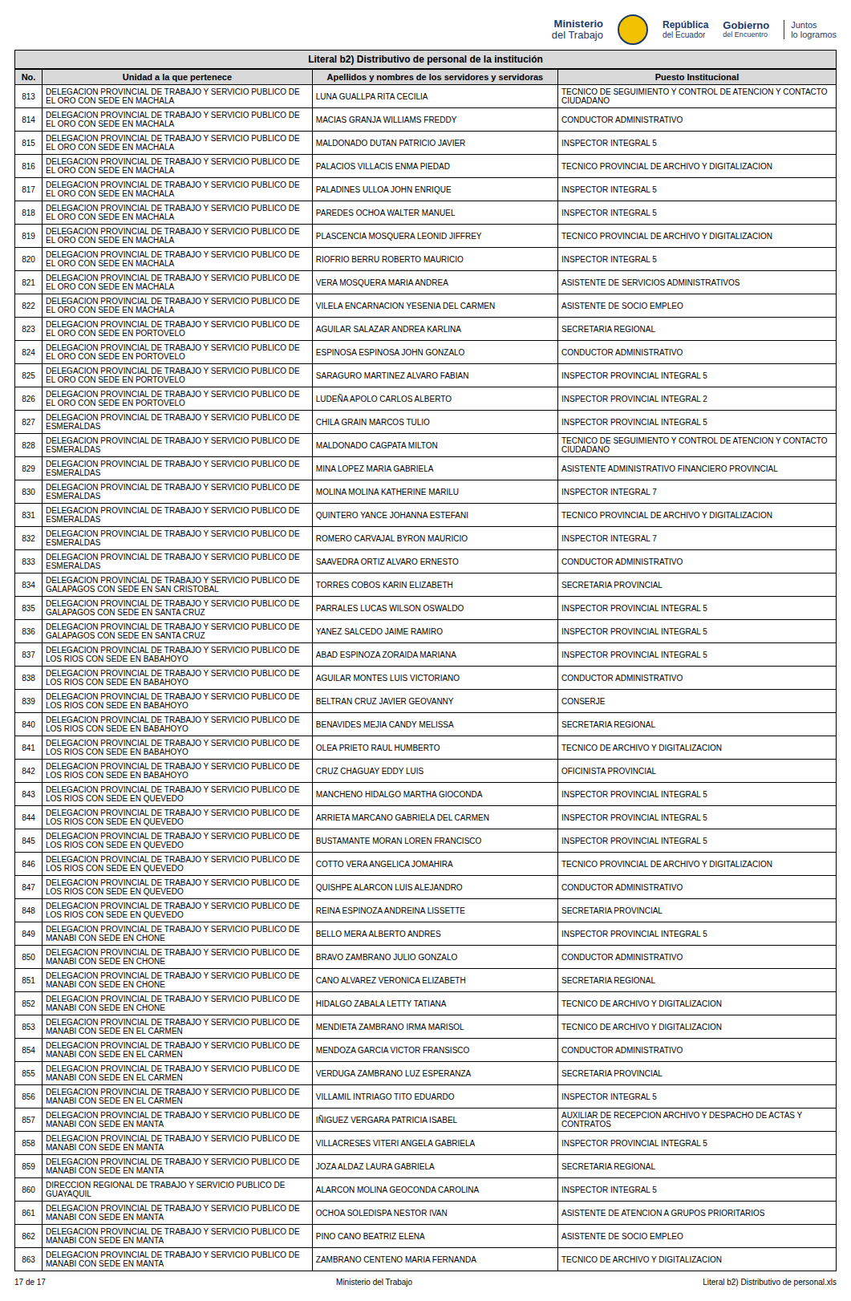Ministeriodel Trabajo
Repúblicadel Ecuador
Gobiernodel Encuentro
Juntos
lo logramos
Literal b2) Distributivo de personal de la institución
| No. | Unidad a la que pertenece | Apellidos y nombres de los servidores y servidoras | Puesto Institucional |
| --- | --- | --- | --- |
| 813 | DELEGACION PROVINCIAL DE TRABAJO Y SERVICIO PUBLICO DE EL ORO CON SEDE EN MACHALA | LUNA GUALLPA RITA CECILIA | TECNICO DE SEGUIMIENTO Y CONTROL DE ATENCION Y CONTACTO CIUDADANO |
| 814 | DELEGACION PROVINCIAL DE TRABAJO Y SERVICIO PUBLICO DE EL ORO CON SEDE EN MACHALA | MACIAS GRANJA WILLIAMS FREDDY | CONDUCTOR ADMINISTRATIVO |
| 815 | DELEGACION PROVINCIAL DE TRABAJO Y SERVICIO PUBLICO DE EL ORO CON SEDE EN MACHALA | MALDONADO DUTAN PATRICIO JAVIER | INSPECTOR INTEGRAL 5 |
| 816 | DELEGACION PROVINCIAL DE TRABAJO Y SERVICIO PUBLICO DE EL ORO CON SEDE EN MACHALA | PALACIOS VILLACIS ENMA PIEDAD | TECNICO PROVINCIAL DE ARCHIVO Y DIGITALIZACION |
| 817 | DELEGACION PROVINCIAL DE TRABAJO Y SERVICIO PUBLICO DE EL ORO CON SEDE EN MACHALA | PALADINES ULLOA JOHN ENRIQUE | INSPECTOR INTEGRAL 5 |
| 818 | DELEGACION PROVINCIAL DE TRABAJO Y SERVICIO PUBLICO DE EL ORO CON SEDE EN MACHALA | PAREDES OCHOA WALTER MANUEL | INSPECTOR INTEGRAL 5 |
| 819 | DELEGACION PROVINCIAL DE TRABAJO Y SERVICIO PUBLICO DE EL ORO CON SEDE EN MACHALA | PLASCENCIA MOSQUERA LEONID JIFFREY | TECNICO PROVINCIAL DE ARCHIVO Y DIGITALIZACION |
| 820 | DELEGACION PROVINCIAL DE TRABAJO Y SERVICIO PUBLICO DE EL ORO CON SEDE EN MACHALA | RIOFRIO BERRU ROBERTO MAURICIO | INSPECTOR INTEGRAL 5 |
| 821 | DELEGACION PROVINCIAL DE TRABAJO Y SERVICIO PUBLICO DE EL ORO CON SEDE EN MACHALA | VERA MOSQUERA MARIA ANDREA | ASISTENTE DE SERVICIOS ADMINISTRATIVOS |
| 822 | DELEGACION PROVINCIAL DE TRABAJO Y SERVICIO PUBLICO DE EL ORO CON SEDE EN MACHALA | VILELA ENCARNACION YESENIA DEL CARMEN | ASISTENTE DE SOCIO EMPLEO |
| 823 | DELEGACION PROVINCIAL DE TRABAJO Y SERVICIO PUBLICO DE EL ORO CON SEDE EN PORTOVELO | AGUILAR SALAZAR ANDREA KARLINA | SECRETARIA REGIONAL |
| 824 | DELEGACION PROVINCIAL DE TRABAJO Y SERVICIO PUBLICO DE EL ORO CON SEDE EN PORTOVELO | ESPINOSA ESPINOSA JOHN GONZALO | CONDUCTOR ADMINISTRATIVO |
| 825 | DELEGACION PROVINCIAL DE TRABAJO Y SERVICIO PUBLICO DE EL ORO CON SEDE EN PORTOVELO | SARAGURO MARTINEZ ALVARO FABIAN | INSPECTOR PROVINCIAL INTEGRAL 5 |
| 826 | DELEGACION PROVINCIAL DE TRABAJO Y SERVICIO PUBLICO DE EL ORO CON SEDE EN PORTOVELO | LUDEÑA APOLO CARLOS ALBERTO | INSPECTOR PROVINCIAL INTEGRAL 2 |
| 827 | DELEGACION PROVINCIAL DE TRABAJO Y SERVICIO PUBLICO DE ESMERALDAS | CHILA GRAIN MARCOS TULIO | INSPECTOR PROVINCIAL INTEGRAL 5 |
| 828 | DELEGACION PROVINCIAL DE TRABAJO Y SERVICIO PUBLICO DE ESMERALDAS | MALDONADO CAGPATA MILTON | TECNICO DE SEGUIMIENTO Y CONTROL DE ATENCION Y CONTACTO CIUDADANO |
| 829 | DELEGACION PROVINCIAL DE TRABAJO Y SERVICIO PUBLICO DE ESMERALDAS | MINA LOPEZ MARIA GABRIELA | ASISTENTE ADMINISTRATIVO FINANCIERO PROVINCIAL |
| 830 | DELEGACION PROVINCIAL DE TRABAJO Y SERVICIO PUBLICO DE ESMERALDAS | MOLINA MOLINA KATHERINE MARILU | INSPECTOR INTEGRAL 7 |
| 831 | DELEGACION PROVINCIAL DE TRABAJO Y SERVICIO PUBLICO DE ESMERALDAS | QUINTERO YANCE JOHANNA ESTEFANI | TECNICO PROVINCIAL DE ARCHIVO Y DIGITALIZACION |
| 832 | DELEGACION PROVINCIAL DE TRABAJO Y SERVICIO PUBLICO DE ESMERALDAS | ROMERO CARVAJAL BYRON MAURICIO | INSPECTOR INTEGRAL 7 |
| 833 | DELEGACION PROVINCIAL DE TRABAJO Y SERVICIO PUBLICO DE ESMERALDAS | SAAVEDRA ORTIZ ALVARO ERNESTO | CONDUCTOR ADMINISTRATIVO |
| 834 | DELEGACION PROVINCIAL DE TRABAJO Y SERVICIO PUBLICO DE GALAPAGOS CON SEDE EN SAN CRISTOBAL | TORRES COBOS KARIN ELIZABETH | SECRETARIA PROVINCIAL |
| 835 | DELEGACION PROVINCIAL DE TRABAJO Y SERVICIO PUBLICO DE GALAPAGOS CON SEDE EN SANTA CRUZ | PARRALES LUCAS WILSON OSWALDO | INSPECTOR PROVINCIAL INTEGRAL 5 |
| 836 | DELEGACION PROVINCIAL DE TRABAJO Y SERVICIO PUBLICO DE GALAPAGOS CON SEDE EN SANTA CRUZ | YANEZ SALCEDO JAIME RAMIRO | INSPECTOR PROVINCIAL INTEGRAL 5 |
| 837 | DELEGACION PROVINCIAL DE TRABAJO Y SERVICIO PUBLICO DE LOS RIOS CON SEDE EN BABAHOYO | ABAD ESPINOZA ZORAIDA MARIANA | INSPECTOR PROVINCIAL INTEGRAL 5 |
| 838 | DELEGACION PROVINCIAL DE TRABAJO Y SERVICIO PUBLICO DE LOS RIOS CON SEDE EN BABAHOYO | AGUILAR MONTES LUIS VICTORIANO | CONDUCTOR ADMINISTRATIVO |
| 839 | DELEGACION PROVINCIAL DE TRABAJO Y SERVICIO PUBLICO DE LOS RIOS CON SEDE EN BABAHOYO | BELTRAN CRUZ JAVIER GEOVANNY | CONSERJE |
| 840 | DELEGACION PROVINCIAL DE TRABAJO Y SERVICIO PUBLICO DE LOS RIOS CON SEDE EN BABAHOYO | BENAVIDES MEJIA CANDY MELISSA | SECRETARIA REGIONAL |
| 841 | DELEGACION PROVINCIAL DE TRABAJO Y SERVICIO PUBLICO DE LOS RIOS CON SEDE EN BABAHOYO | OLEA PRIETO RAUL HUMBERTO | TECNICO DE ARCHIVO Y DIGITALIZACION |
| 842 | DELEGACION PROVINCIAL DE TRABAJO Y SERVICIO PUBLICO DE LOS RIOS CON SEDE EN BABAHOYO | CRUZ CHAGUAY EDDY LUIS | OFICINISTA PROVINCIAL |
| 843 | DELEGACION PROVINCIAL DE TRABAJO Y SERVICIO PUBLICO DE LOS RIOS CON SEDE EN QUEVEDO | MANCHENO HIDALGO MARTHA GIOCONDA | INSPECTOR PROVINCIAL INTEGRAL 5 |
| 844 | DELEGACION PROVINCIAL DE TRABAJO Y SERVICIO PUBLICO DE LOS RIOS CON SEDE EN QUEVEDO | ARRIETA MARCANO GABRIELA DEL CARMEN | INSPECTOR PROVINCIAL INTEGRAL 5 |
| 845 | DELEGACION PROVINCIAL DE TRABAJO Y SERVICIO PUBLICO DE LOS RIOS CON SEDE EN QUEVEDO | BUSTAMANTE MORAN LOREN FRANCISCO | INSPECTOR PROVINCIAL INTEGRAL 5 |
| 846 | DELEGACION PROVINCIAL DE TRABAJO Y SERVICIO PUBLICO DE LOS RIOS CON SEDE EN QUEVEDO | COTTO VERA ANGELICA JOMAHIRA | TECNICO PROVINCIAL DE ARCHIVO Y DIGITALIZACION |
| 847 | DELEGACION PROVINCIAL DE TRABAJO Y SERVICIO PUBLICO DE LOS RIOS CON SEDE EN QUEVEDO | QUISHPE ALARCON LUIS ALEJANDRO | CONDUCTOR ADMINISTRATIVO |
| 848 | DELEGACION PROVINCIAL DE TRABAJO Y SERVICIO PUBLICO DE LOS RIOS CON SEDE EN QUEVEDO | REINA ESPINOZA ANDREINA LISSETTE | SECRETARIA PROVINCIAL |
| 849 | DELEGACION PROVINCIAL DE TRABAJO Y SERVICIO PUBLICO DE MANABI CON SEDE EN CHONE | BELLO MERA ALBERTO ANDRES | INSPECTOR PROVINCIAL INTEGRAL 5 |
| 850 | DELEGACION PROVINCIAL DE TRABAJO Y SERVICIO PUBLICO DE MANABI CON SEDE EN CHONE | BRAVO ZAMBRANO JULIO GONZALO | CONDUCTOR ADMINISTRATIVO |
| 851 | DELEGACION PROVINCIAL DE TRABAJO Y SERVICIO PUBLICO DE MANABI CON SEDE EN CHONE | CANO ALVAREZ VERONICA ELIZABETH | SECRETARIA REGIONAL |
| 852 | DELEGACION PROVINCIAL DE TRABAJO Y SERVICIO PUBLICO DE MANABI CON SEDE EN CHONE | HIDALGO ZABALA LETTY TATIANA | TECNICO DE ARCHIVO Y DIGITALIZACION |
| 853 | DELEGACION PROVINCIAL DE TRABAJO Y SERVICIO PUBLICO DE MANABI CON SEDE EN EL CARMEN | MENDIETA ZAMBRANO IRMA MARISOL | TECNICO DE ARCHIVO Y DIGITALIZACION |
| 854 | DELEGACION PROVINCIAL DE TRABAJO Y SERVICIO PUBLICO DE MANABI CON SEDE EN EL CARMEN | MENDOZA GARCIA VICTOR FRANSISCO | CONDUCTOR ADMINISTRATIVO |
| 855 | DELEGACION PROVINCIAL DE TRABAJO Y SERVICIO PUBLICO DE MANABI CON SEDE EN EL CARMEN | VERDUGA ZAMBRANO LUZ ESPERANZA | SECRETARIA PROVINCIAL |
| 856 | DELEGACION PROVINCIAL DE TRABAJO Y SERVICIO PUBLICO DE MANABI CON SEDE EN EL CARMEN | VILLAMIL INTRIAGO TITO EDUARDO | INSPECTOR INTEGRAL 5 |
| 857 | DELEGACION PROVINCIAL DE TRABAJO Y SERVICIO PUBLICO DE MANABI CON SEDE EN MANTA | IÑIGUEZ VERGARA PATRICIA ISABEL | AUXILIAR DE RECEPCION ARCHIVO Y DESPACHO DE ACTAS Y CONTRATOS |
| 858 | DELEGACION PROVINCIAL DE TRABAJO Y SERVICIO PUBLICO DE MANABI CON SEDE EN MANTA | VILLACRESES VITERI ANGELA GABRIELA | INSPECTOR PROVINCIAL INTEGRAL 5 |
| 859 | DELEGACION PROVINCIAL DE TRABAJO Y SERVICIO PUBLICO DE MANABI CON SEDE EN MANTA | JOZA ALDAZ LAURA GABRIELA | SECRETARIA REGIONAL |
| 860 | DIRECCION REGIONAL DE TRABAJO Y SERVICIO PUBLICO DE GUAYAQUIL | ALARCON MOLINA GEOCONDA CAROLINA | INSPECTOR INTEGRAL 5 |
| 861 | DELEGACION PROVINCIAL DE TRABAJO Y SERVICIO PUBLICO DE MANABI CON SEDE EN MANTA | OCHOA SOLEDISPA NESTOR IVAN | ASISTENTE DE ATENCION A GRUPOS PRIORITARIOS |
| 862 | DELEGACION PROVINCIAL DE TRABAJO Y SERVICIO PUBLICO DE MANABI CON SEDE EN MANTA | PINO CANO BEATRIZ ELENA | ASISTENTE DE SOCIO EMPLEO |
| 863 | DELEGACION PROVINCIAL DE TRABAJO Y SERVICIO PUBLICO DE MANABI CON SEDE EN MANTA | ZAMBRANO CENTENO MARIA FERNANDA | TECNICO DE ARCHIVO Y DIGITALIZACION |
17 de 17
Ministerio del Trabajo
Literal b2) Distributivo de personal.xls